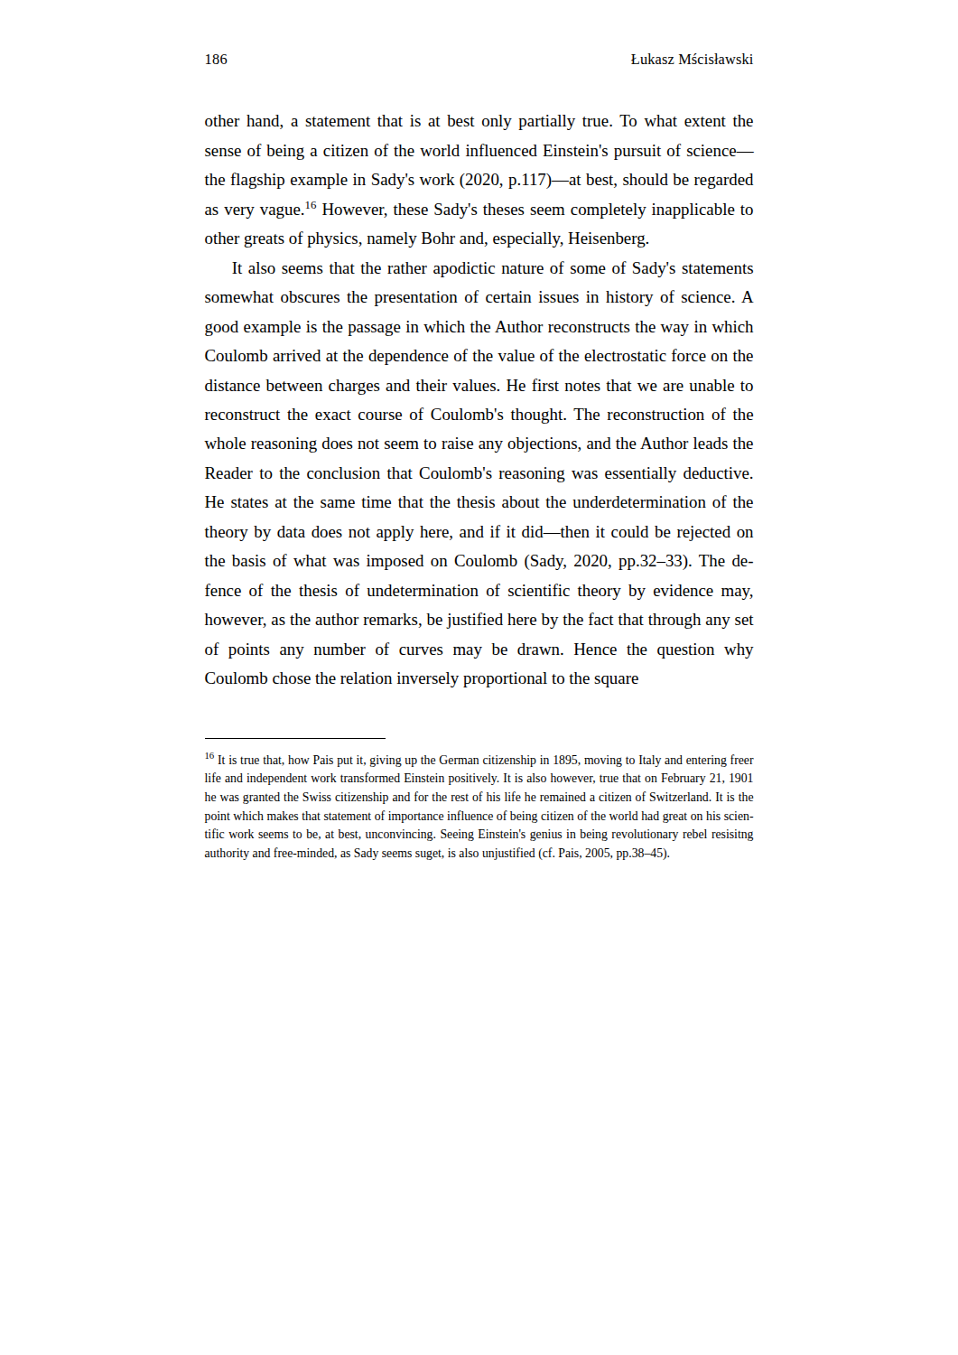186 Łukasz Mścisławski
other hand, a statement that is at best only partially true. To what extent the sense of being a citizen of the world influenced Einstein's pursuit of science—the flagship example in Sady's work (2020, p.117)—at best, should be regarded as very vague.16 However, these Sady's theses seem completely inapplicable to other greats of physics, namely Bohr and, especially, Heisenberg.
It also seems that the rather apodictic nature of some of Sady's statements somewhat obscures the presentation of certain issues in history of science. A good example is the passage in which the Author reconstructs the way in which Coulomb arrived at the dependence of the value of the electrostatic force on the distance between charges and their values. He first notes that we are unable to reconstruct the exact course of Coulomb's thought. The reconstruction of the whole reasoning does not seem to raise any objections, and the Author leads the Reader to the conclusion that Coulomb's reasoning was essentially deductive. He states at the same time that the thesis about the underdetermination of the theory by data does not apply here, and if it did—then it could be rejected on the basis of what was imposed on Coulomb (Sady, 2020, pp.32–33). The defence of the thesis of undetermination of scientific theory by evidence may, however, as the author remarks, be justified here by the fact that through any set of points any number of curves may be drawn. Hence the question why Coulomb chose the relation inversely proportional to the square
16 It is true that, how Pais put it, giving up the German citizenship in 1895, moving to Italy and entering freer life and independent work transformed Einstein positively. It is also however, true that on February 21, 1901 he was granted the Swiss citizenship and for the rest of his life he remained a citizen of Switzerland. It is the point which makes that statement of importance influence of being citizen of the world had great on his scientific work seems to be, at best, unconvincing. Seeing Einstein's genius in being revolutionary rebel resisitng authority and free-minded, as Sady seems suget, is also unjustified (cf. Pais, 2005, pp.38–45).